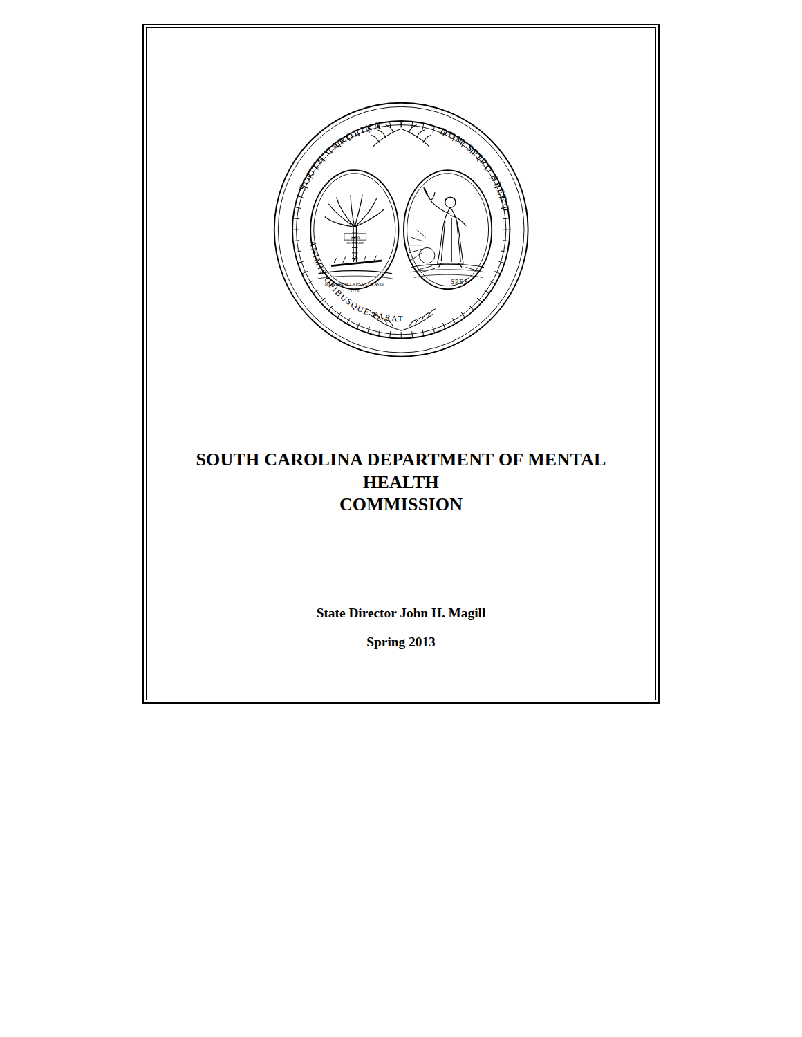QUIS SEPARABIT MELIOREM LAPSA LOCAVIT 1776 SPES SOUTH CAROLINA DUM SPIRO SPERO ANIMIS OPIBUSQUE PARATI
SOUTH CAROLINA DEPARTMENT OF MENTAL HEALTH
COMMISSION
State Director John H. Magill
Spring 2013